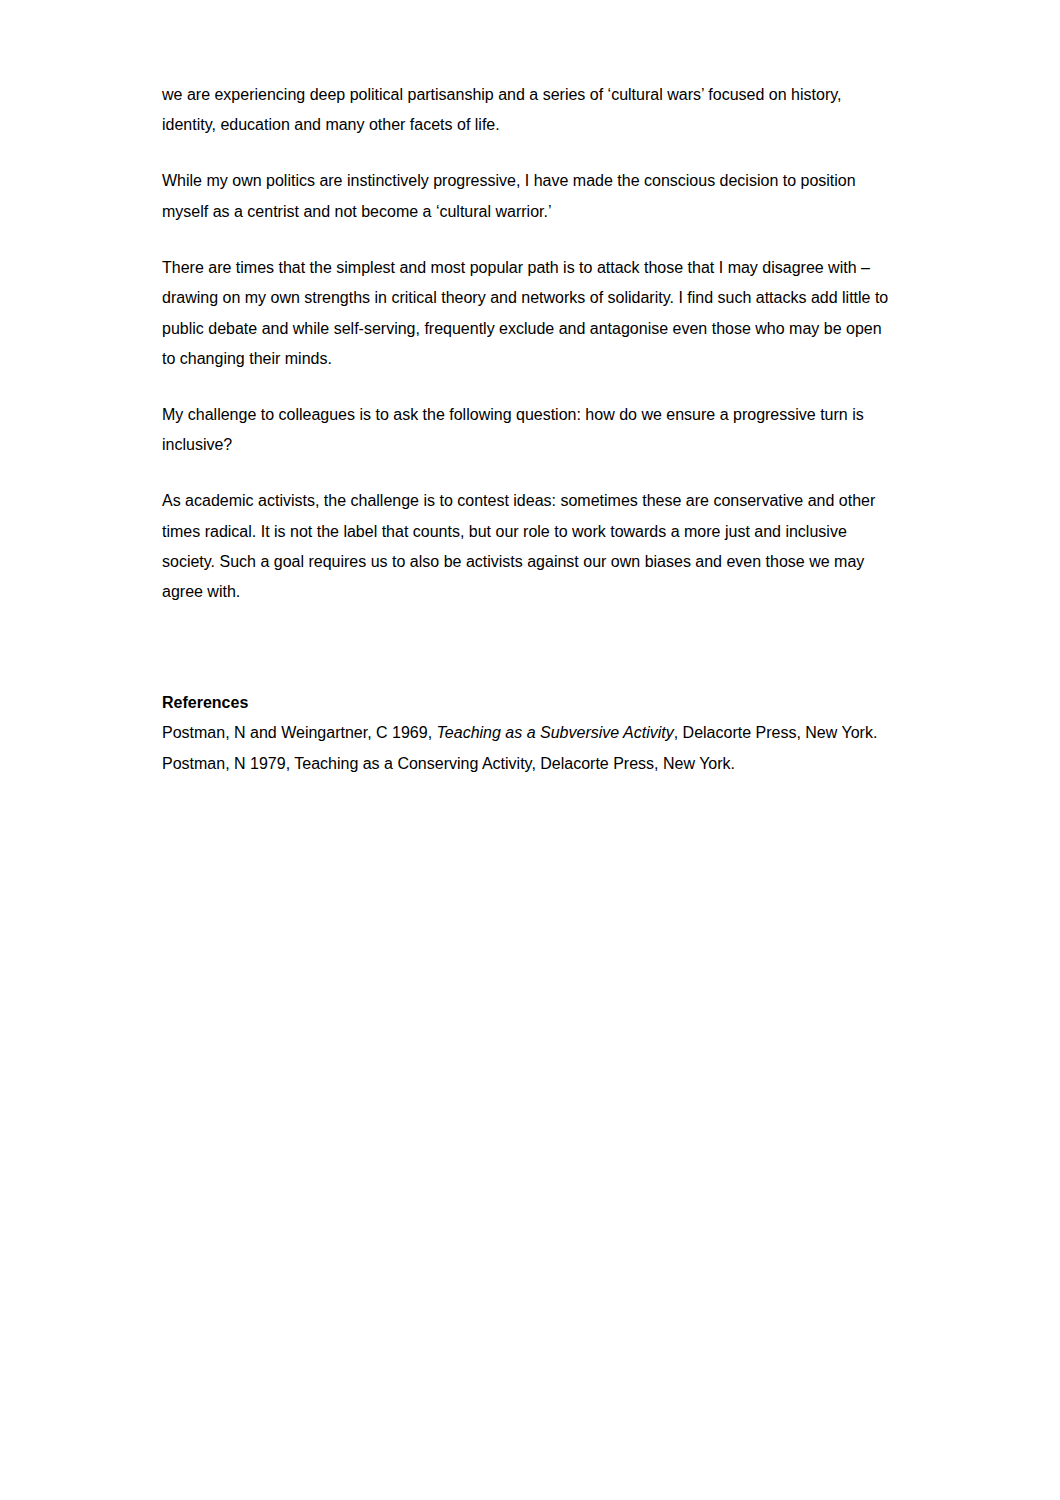we are experiencing deep political partisanship and a series of ‘cultural wars’ focused on history, identity, education and many other facets of life.
While my own politics are instinctively progressive, I have made the conscious decision to position myself as a centrist and not become a ‘cultural warrior.’
There are times that the simplest and most popular path is to attack those that I may disagree with – drawing on my own strengths in critical theory and networks of solidarity. I find such attacks add little to public debate and while self-serving, frequently exclude and antagonise even those who may be open to changing their minds.
My challenge to colleagues is to ask the following question: how do we ensure a progressive turn is inclusive?
As academic activists, the challenge is to contest ideas: sometimes these are conservative and other times radical. It is not the label that counts, but our role to work towards a more just and inclusive society. Such a goal requires us to also be activists against our own biases and even those we may agree with.
References
Postman, N and Weingartner, C 1969, Teaching as a Subversive Activity, Delacorte Press, New York.
Postman, N 1979, Teaching as a Conserving Activity, Delacorte Press, New York.